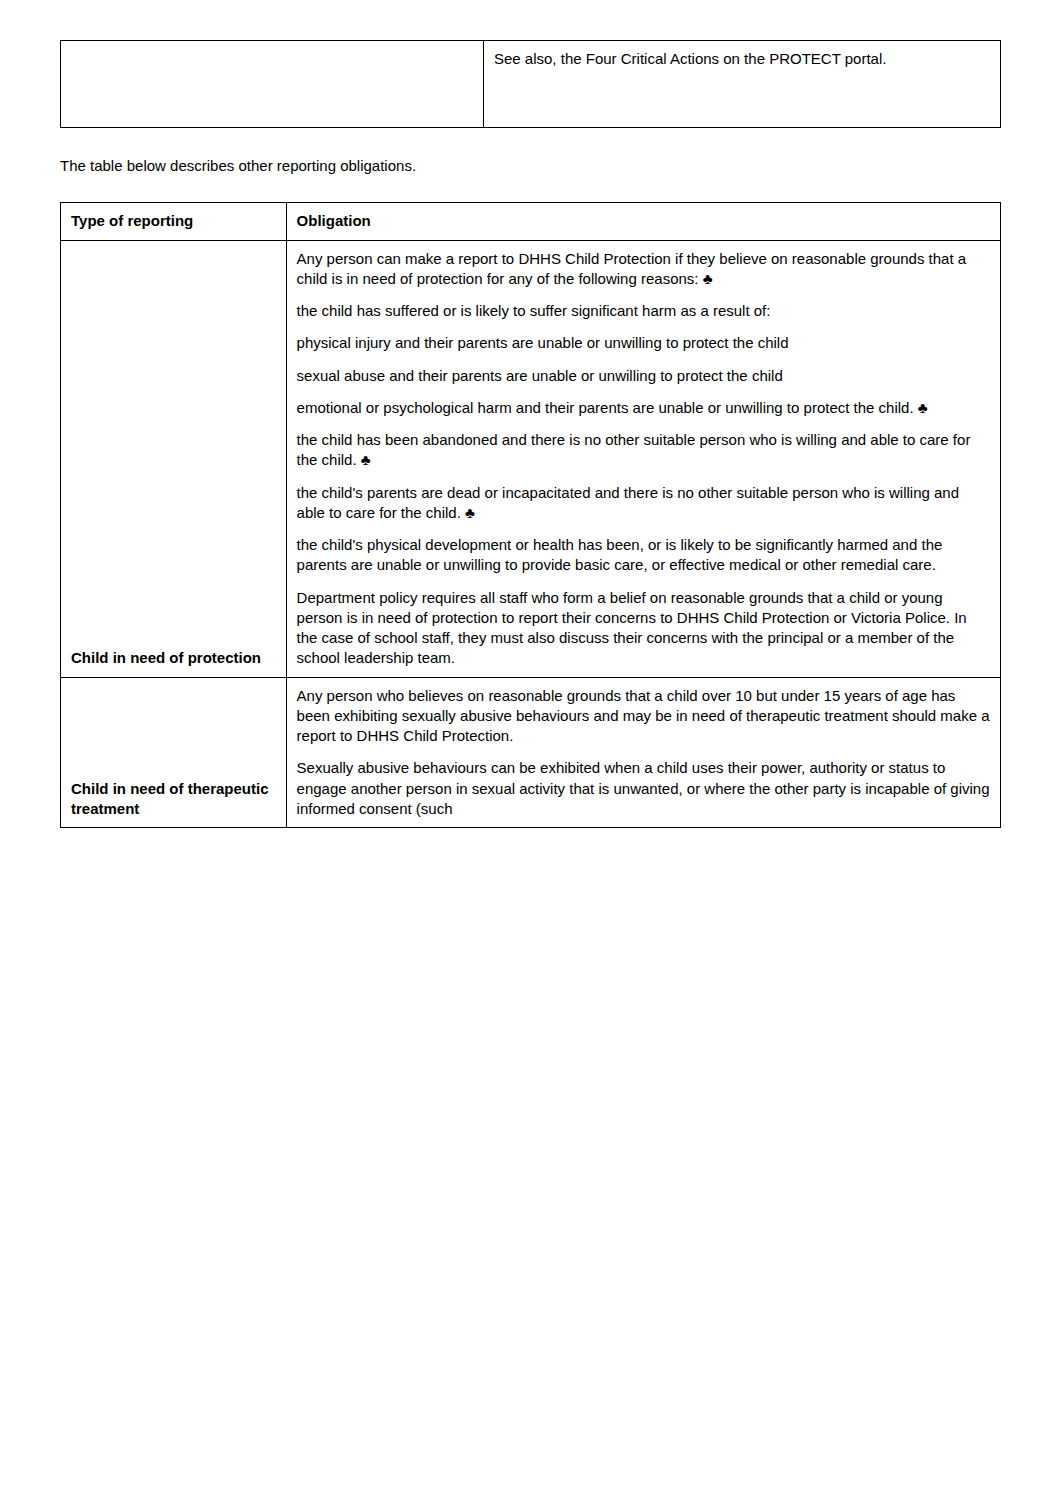| | See also, the Four Critical Actions on the PROTECT portal. |
The table below describes other reporting obligations.
| Type of reporting | Obligation |
| --- | --- |
| Child in need of protection | Any person can make a report to DHHS Child Protection if they believe on reasonable grounds that a child is in need of protection for any of the following reasons: the child has suffered or is likely to suffer significant harm as a result of: physical injury and their parents are unable or unwilling to protect the child sexual abuse and their parents are unable or unwilling to protect the child emotional or psychological harm and their parents are unable or unwilling to protect the child. the child has been abandoned and there is no other suitable person who is willing and able to care for the child. the child's parents are dead or incapacitated and there is no other suitable person who is willing and able to care for the child. the child's physical development or health has been, or is likely to be significantly harmed and the parents are unable or unwilling to provide basic care, or effective medical or other remedial care. Department policy requires all staff who form a belief on reasonable grounds that a child or young person is in need of protection to report their concerns to DHHS Child Protection or Victoria Police. In the case of school staff, they must also discuss their concerns with the principal or a member of the school leadership team. |
| Child in need of therapeutic treatment | Any person who believes on reasonable grounds that a child over 10 but under 15 years of age has been exhibiting sexually abusive behaviours and may be in need of therapeutic treatment should make a report to DHHS Child Protection. Sexually abusive behaviours can be exhibited when a child uses their power, authority or status to engage another person in sexual activity that is unwanted, or where the other party is incapable of giving informed consent (such |